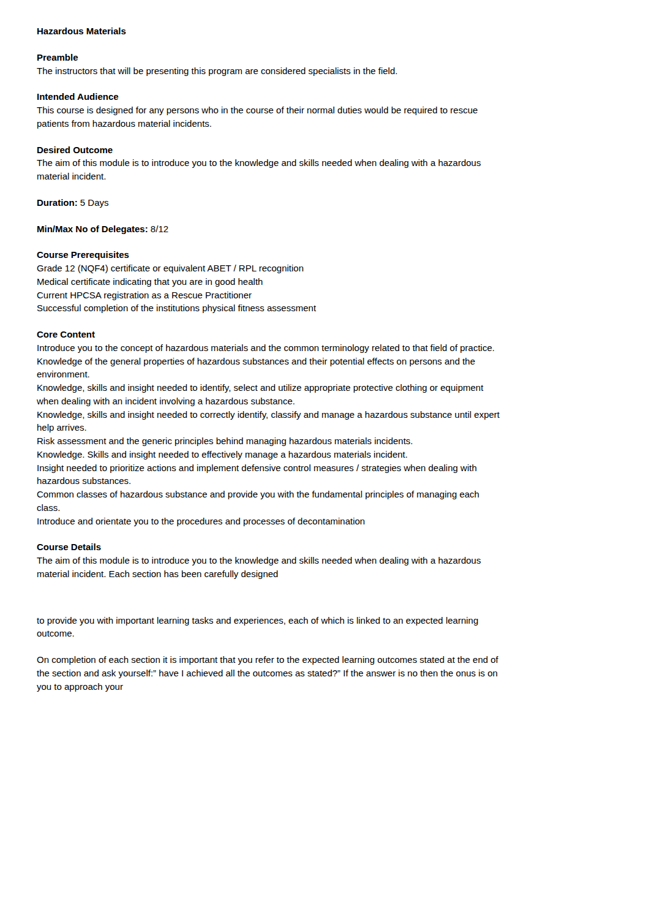Hazardous Materials
Preamble
The instructors that will be presenting this program are considered specialists in the field.
Intended Audience
This course is designed for any persons who in the course of their normal duties would be required to rescue patients from hazardous material incidents.
Desired Outcome
The aim of this module is to introduce you to the knowledge and skills needed when dealing with a hazardous material incident.
Duration: 5 Days
Min/Max No of Delegates: 8/12
Course Prerequisites
Grade 12 (NQF4) certificate or equivalent ABET / RPL recognition
Medical certificate indicating that you are in good health
Current HPCSA registration as a Rescue Practitioner
Successful completion of the institutions physical fitness assessment
Core Content
Introduce you to the concept of hazardous materials and the common terminology related to that field of practice.
Knowledge of the general properties of hazardous substances and their potential effects on persons and the environment.
Knowledge, skills and insight needed to identify, select and utilize appropriate protective clothing or equipment when dealing with an incident involving a hazardous substance.
Knowledge, skills and insight needed to correctly identify, classify and manage a hazardous substance until expert help arrives.
Risk assessment and the generic principles behind managing hazardous materials incidents.
Knowledge. Skills and insight needed to effectively manage a hazardous materials incident.
Insight needed to prioritize actions and implement defensive control measures / strategies when dealing with hazardous substances.
Common classes of hazardous substance and provide you with the fundamental principles of managing each class.
Introduce and orientate you to the procedures and processes of decontamination
Course Details
The aim of this module is to introduce you to the knowledge and skills needed when dealing with a hazardous material incident. Each section has been carefully designed
to provide you with important learning tasks and experiences, each of which is linked to an expected learning outcome.
On completion of each section it is important that you refer to the expected learning outcomes stated at the end of the section and ask yourself:” have I achieved all the outcomes as stated?” If the answer is no then the onus is on you to approach your